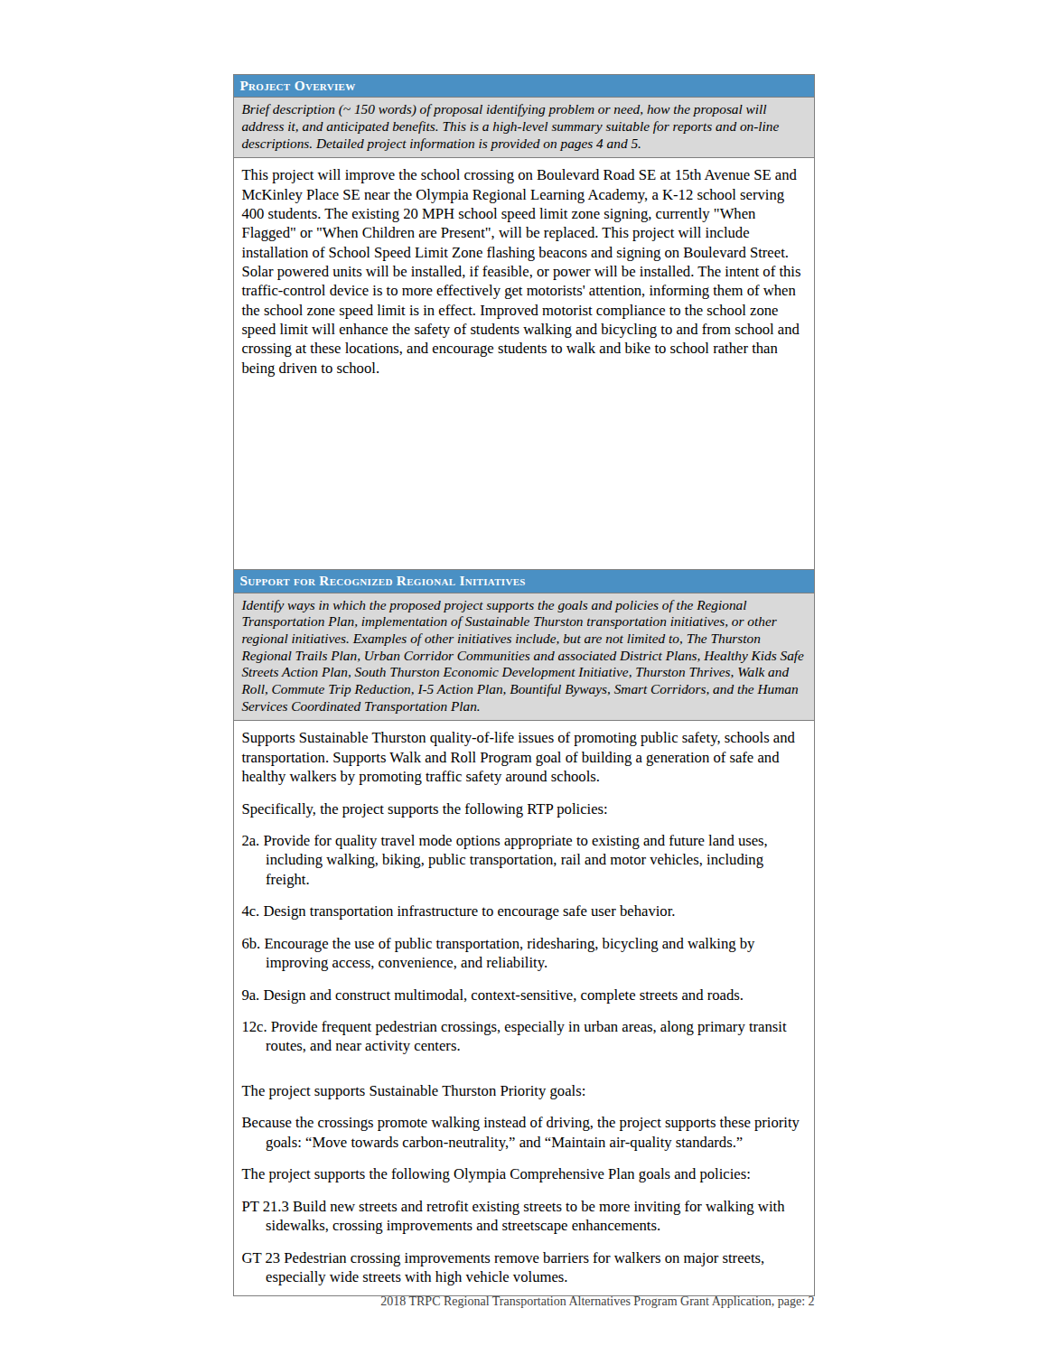Project Overview
Brief description (~ 150 words) of proposal identifying problem or need, how the proposal will address it, and anticipated benefits. This is a high-level summary suitable for reports and on-line descriptions. Detailed project information is provided on pages 4 and 5.
This project will improve the school crossing on Boulevard Road SE at 15th Avenue SE and McKinley Place SE near the Olympia Regional Learning Academy, a K-12 school serving 400 students. The existing 20 MPH school speed limit zone signing, currently "When Flagged" or "When Children are Present", will be replaced. This project will include installation of School Speed Limit Zone flashing beacons and signing on Boulevard Street. Solar powered units will be installed, if feasible, or power will be installed. The intent of this traffic-control device is to more effectively get motorists' attention, informing them of when the school zone speed limit is in effect. Improved motorist compliance to the school zone speed limit will enhance the safety of students walking and bicycling to and from school and crossing at these locations, and encourage students to walk and bike to school rather than being driven to school.
Support for Recognized Regional Initiatives
Identify ways in which the proposed project supports the goals and policies of the Regional Transportation Plan, implementation of Sustainable Thurston transportation initiatives, or other regional initiatives. Examples of other initiatives include, but are not limited to, The Thurston Regional Trails Plan, Urban Corridor Communities and associated District Plans, Healthy Kids Safe Streets Action Plan, South Thurston Economic Development Initiative, Thurston Thrives, Walk and Roll, Commute Trip Reduction, I-5 Action Plan, Bountiful Byways, Smart Corridors, and the Human Services Coordinated Transportation Plan.
Supports Sustainable Thurston quality-of-life issues of promoting public safety, schools and transportation. Supports Walk and Roll Program goal of building a generation of safe and healthy walkers by promoting traffic safety around schools.
Specifically, the project supports the following RTP policies:
2a. Provide for quality travel mode options appropriate to existing and future land uses, including walking, biking, public transportation, rail and motor vehicles, including freight.
4c. Design transportation infrastructure to encourage safe user behavior.
6b. Encourage the use of public transportation, ridesharing, bicycling and walking by improving access, convenience, and reliability.
9a. Design and construct multimodal, context-sensitive, complete streets and roads.
12c. Provide frequent pedestrian crossings, especially in urban areas, along primary transit routes, and near activity centers.
The project supports Sustainable Thurston Priority goals:
Because the crossings promote walking instead of driving, the project supports these priority goals: “Move towards carbon-neutrality,” and “Maintain air-quality standards.”
The project supports the following Olympia Comprehensive Plan goals and policies:
PT 21.3 Build new streets and retrofit existing streets to be more inviting for walking with sidewalks, crossing improvements and streetscape enhancements.
GT 23 Pedestrian crossing improvements remove barriers for walkers on major streets, especially wide streets with high vehicle volumes.
2018 TRPC Regional Transportation Alternatives Program Grant Application, page: 2